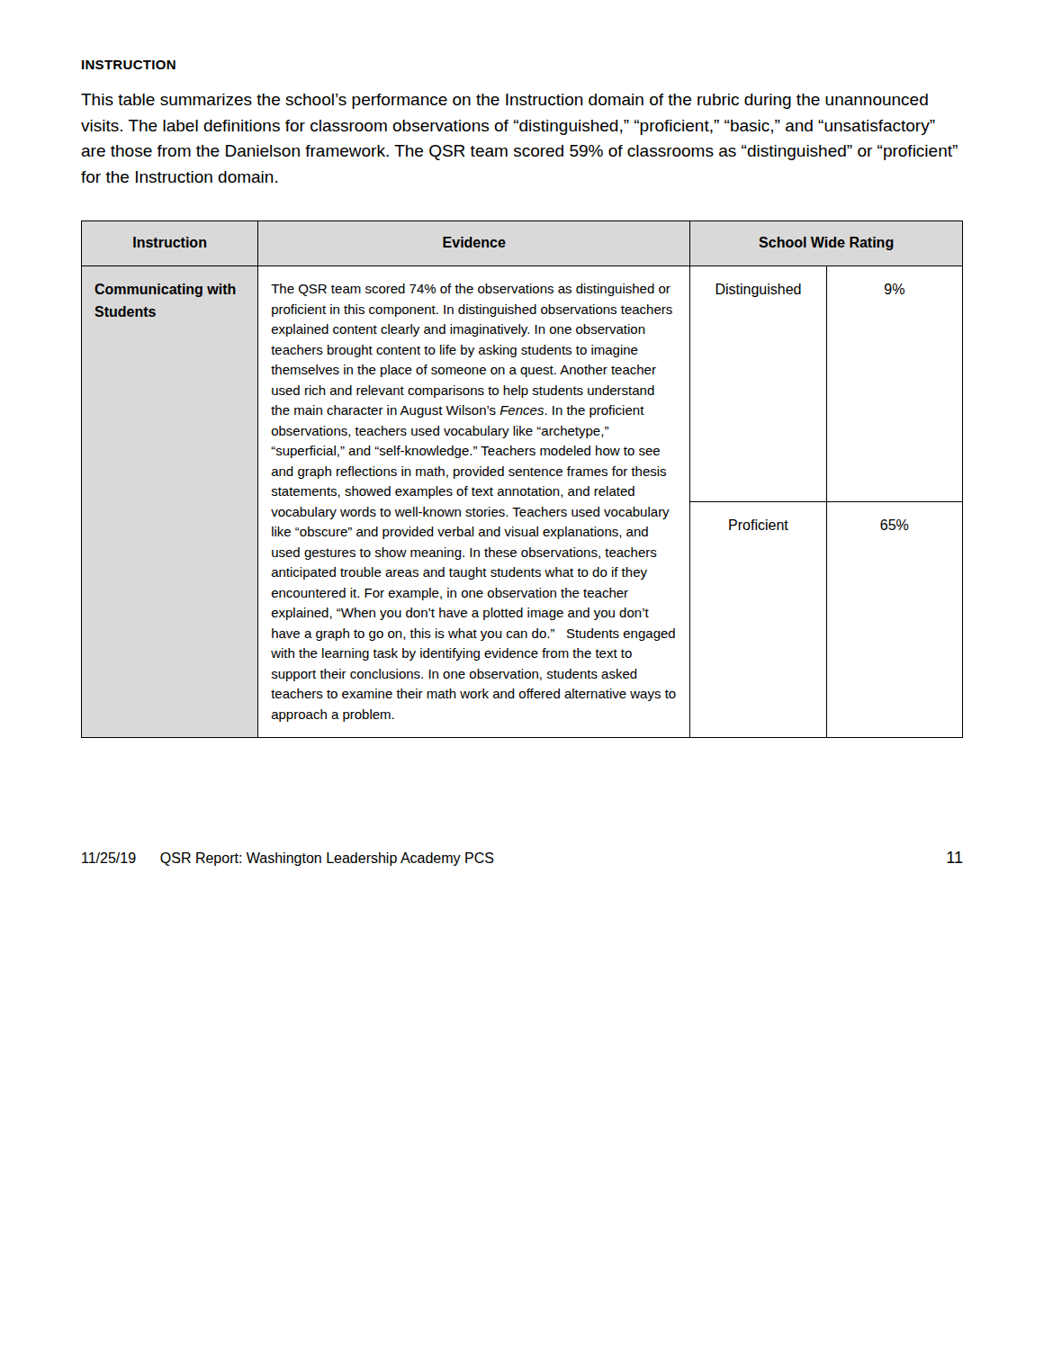Instruction
This table summarizes the school’s performance on the Instruction domain of the rubric during the unannounced visits. The label definitions for classroom observations of “distinguished,” “proficient,” “basic,” and “unsatisfactory” are those from the Danielson framework. The QSR team scored 59% of classrooms as “distinguished” or “proficient” for the Instruction domain.
| Instruction | Evidence | School Wide Rating |
| --- | --- | --- |
| Communicating with Students | The QSR team scored 74% of the observations as distinguished or proficient in this component. In distinguished observations teachers explained content clearly and imaginatively. In one observation teachers brought content to life by asking students to imagine themselves in the place of someone on a quest. Another teacher used rich and relevant comparisons to help students understand the main character in August Wilson’s Fences . In the proficient observations, teachers used vocabulary like “archetype,” “superficial,” and “self-knowledge.” Teachers modeled how to see and graph reflections in math, provided sentence frames for thesis statements, showed examples of text annotation, and related vocabulary words to well-known stories. Teachers used vocabulary like “obscure” and provided verbal and visual explanations, and used gestures to show meaning. In these observations, teachers anticipated trouble areas and taught students what to do if they encountered it. For example, in one observation the teacher explained, “When you don’t have a plotted image and you don’t have a graph to go on, this is what you can do.” Students engaged with the learning task by identifying evidence from the text to support their conclusions. In one observation, students asked teachers to examine their math work and offered alternative ways to approach a problem. | Distinguished | 9% |
| Proficient | 65% |
11/25/19 QSR Report: Washington Leadership Academy PCS
11